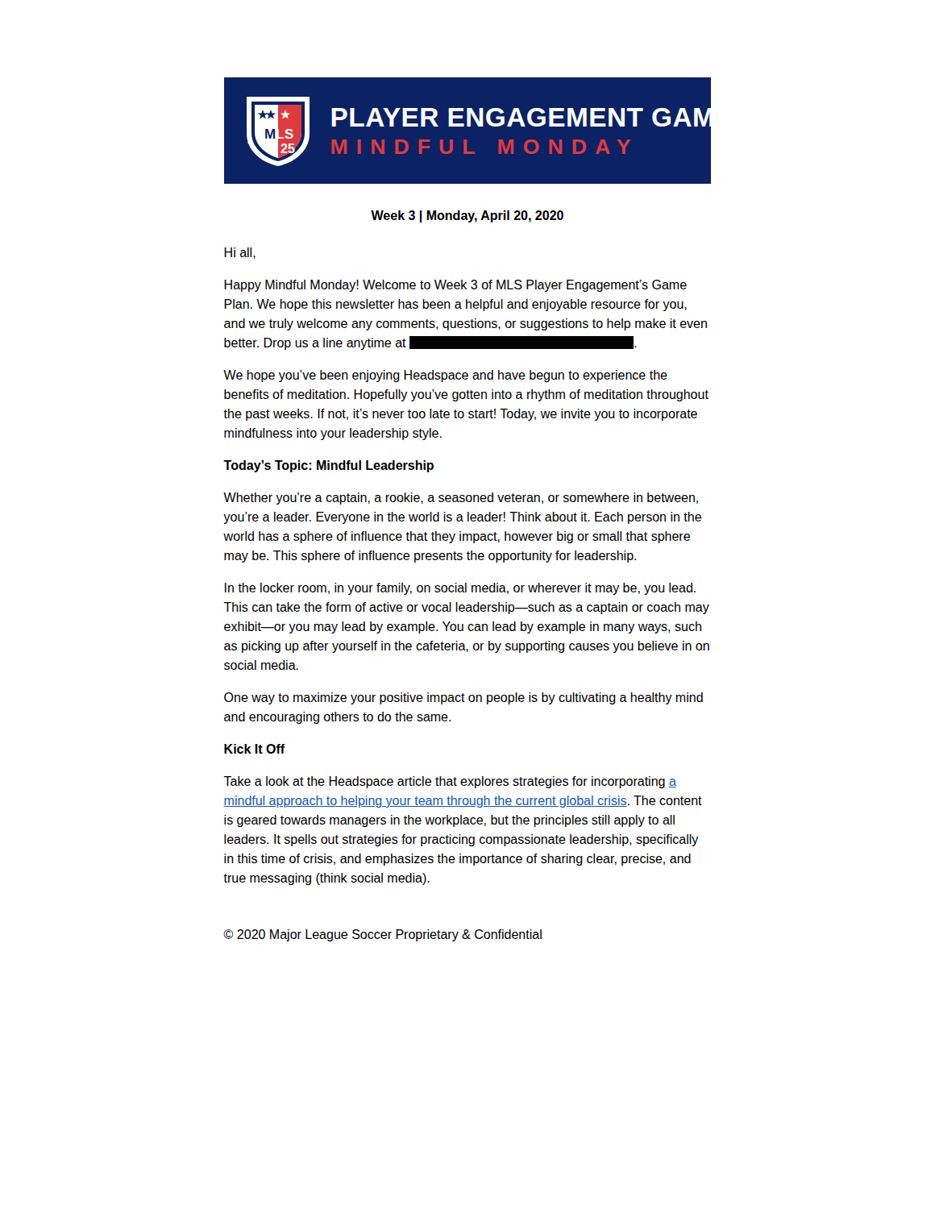M L S 25
PLAYER ENGAGEMENT GAME PLAN
MINDFUL MONDAY
Week 3 | Monday, April 20, 2020
Hi all,
Happy Mindful Monday! Welcome to Week 3 of MLS Player Engagement’s Game Plan. We hope this newsletter has been a helpful and enjoyable resource for you, and we truly welcome any comments, questions, or suggestions to help make it even better. Drop us a line anytime at .
We hope you’ve been enjoying Headspace and have begun to experience the benefits of meditation. Hopefully you’ve gotten into a rhythm of meditation throughout the past weeks. If not, it’s never too late to start! Today, we invite you to incorporate mindfulness into your leadership style.
Today’s Topic: Mindful Leadership
Whether you’re a captain, a rookie, a seasoned veteran, or somewhere in between, you’re a leader. Everyone in the world is a leader! Think about it. Each person in the world has a sphere of influence that they impact, however big or small that sphere may be. This sphere of influence presents the opportunity for leadership.
In the locker room, in your family, on social media, or wherever it may be, you lead. This can take the form of active or vocal leadership—such as a captain or coach may exhibit—or you may lead by example. You can lead by example in many ways, such as picking up after yourself in the cafeteria, or by supporting causes you believe in on social media.
One way to maximize your positive impact on people is by cultivating a healthy mind and encouraging others to do the same.
Kick It Off
Take a look at the Headspace article that explores strategies for incorporating a mindful approach to helping your team through the current global crisis. The content is geared towards managers in the workplace, but the principles still apply to all leaders. It spells out strategies for practicing compassionate leadership, specifically in this time of crisis, and emphasizes the importance of sharing clear, precise, and true messaging (think social media).
© 2020 Major League Soccer Proprietary & Confidential